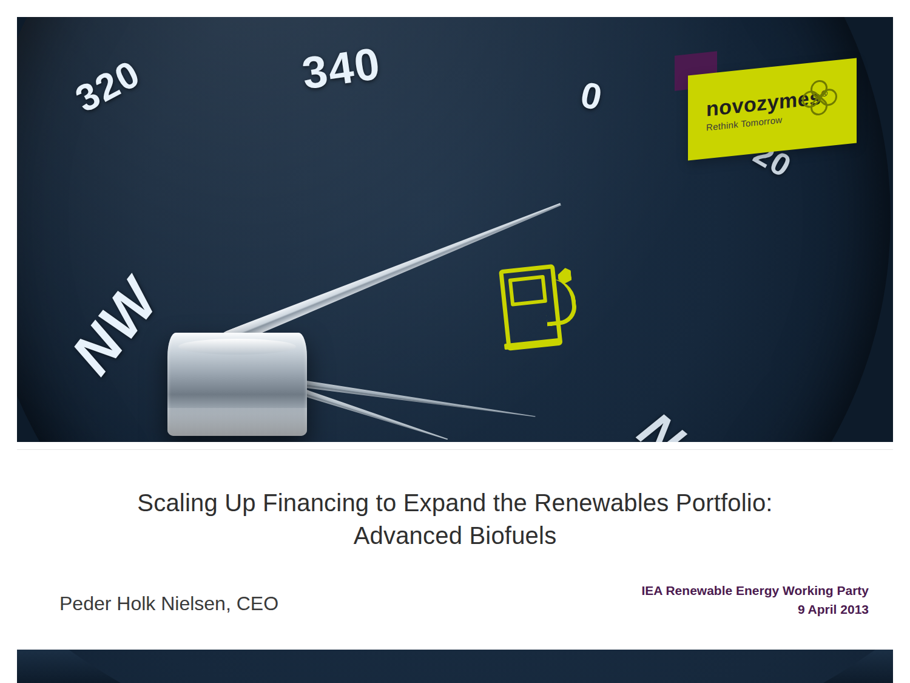320
340
0
20
NW
N
novozymes®
Rethink Tomorrow
Scaling Up Financing to Expand the Renewables Portfolio:
Advanced Biofuels
Peder Holk Nielsen, CEO
IEA Renewable Energy Working Party
9 April 2013